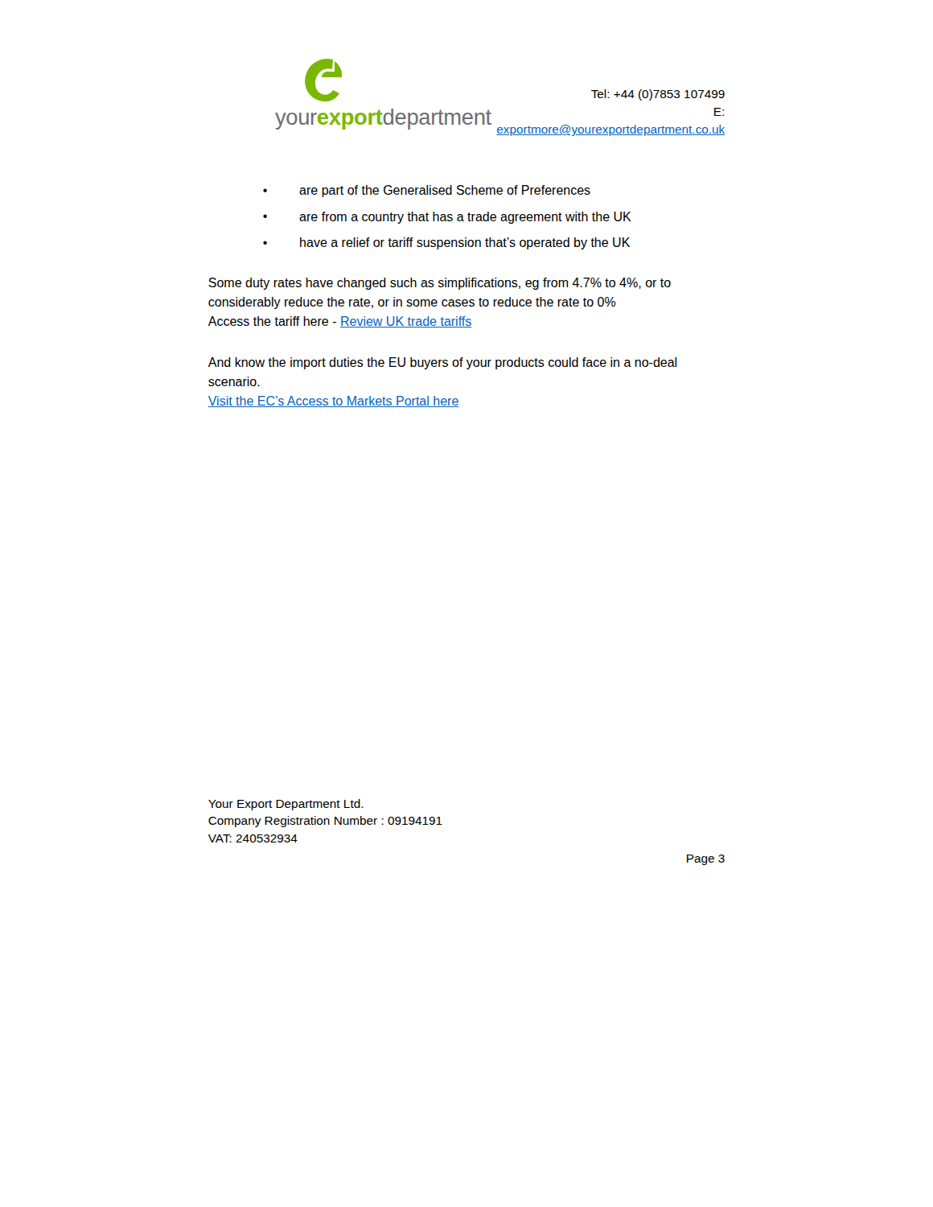your export department
Tel: +44 (0)7853 107499
E: exportmore@yourexportdepartment.co.uk
are part of the Generalised Scheme of Preferences
are from a country that has a trade agreement with the UK
have a relief or tariff suspension that’s operated by the UK
Some duty rates have changed such as simplifications, eg from 4.7% to 4%, or to considerably reduce the rate, or in some cases to reduce the rate to 0%
Access the tariff here - Review UK trade tariffs
And know the import duties the EU buyers of your products could face in a no-deal scenario.
Visit the EC’s Access to Markets Portal here
Your Export Department Ltd.
Company Registration Number : 09194191
VAT: 240532934
Page 3